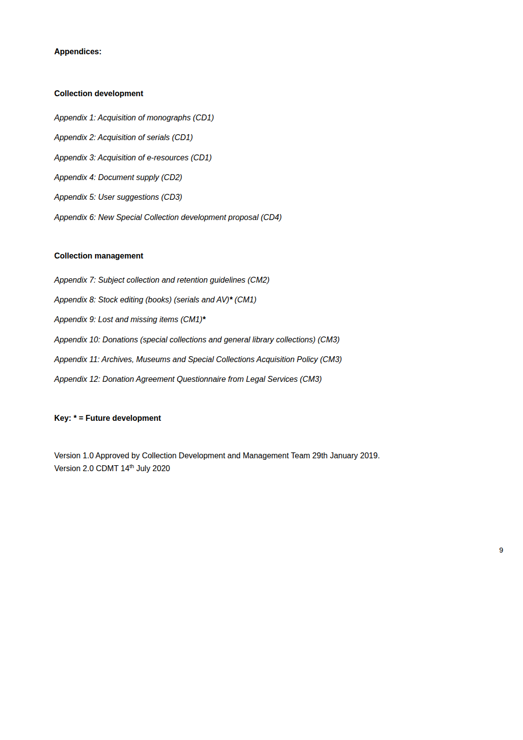Appendices:
Collection development
Appendix 1: Acquisition of monographs (CD1)
Appendix 2: Acquisition of serials (CD1)
Appendix 3: Acquisition of e-resources (CD1)
Appendix 4: Document supply (CD2)
Appendix 5: User suggestions (CD3)
Appendix 6: New Special Collection development proposal (CD4)
Collection management
Appendix 7: Subject collection and retention guidelines (CM2)
Appendix 8: Stock editing (books) (serials and AV)* (CM1)
Appendix 9: Lost and missing items (CM1)*
Appendix 10: Donations (special collections and general library collections) (CM3)
Appendix 11: Archives, Museums and Special Collections Acquisition Policy (CM3)
Appendix 12: Donation Agreement Questionnaire from Legal Services (CM3)
Key: * = Future development
Version 1.0 Approved by Collection Development and Management Team 29th January 2019.
Version 2.0 CDMT 14th July 2020
9